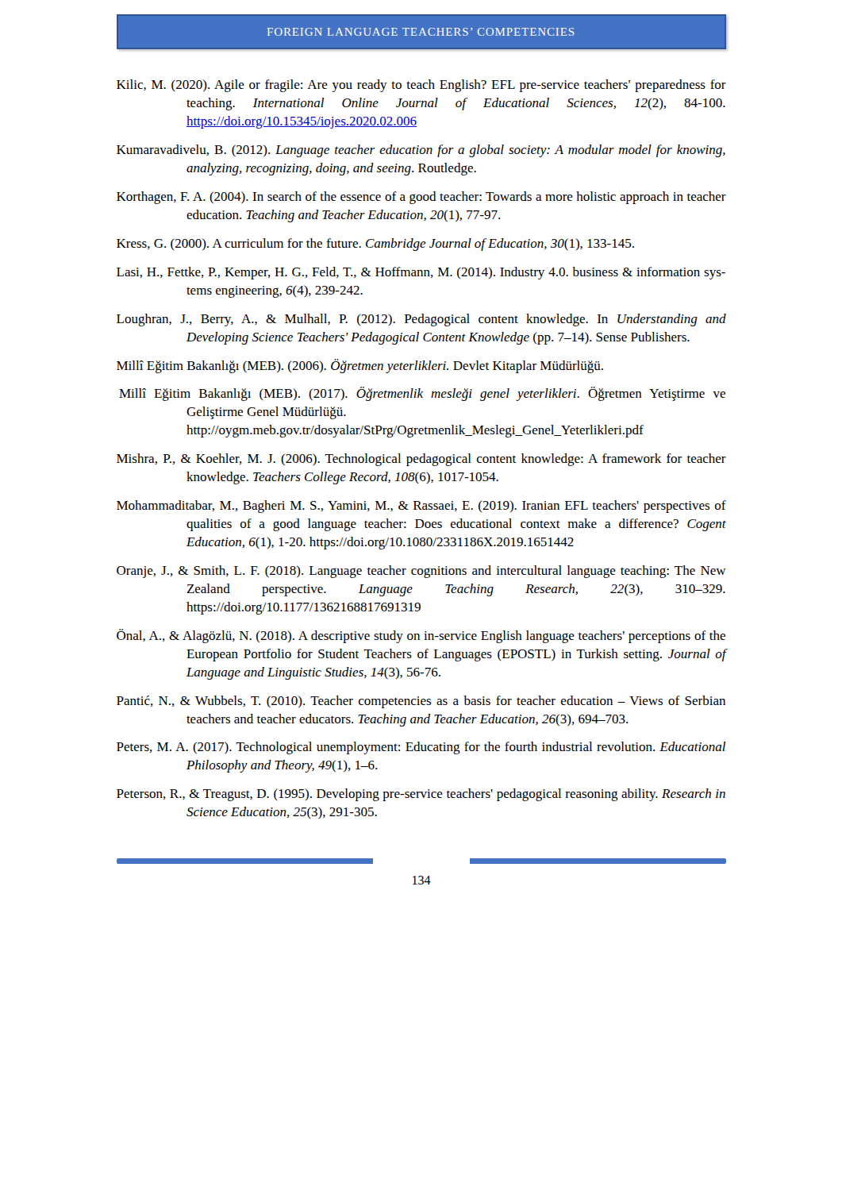FOREIGN LANGUAGE TEACHERS’ COMPETENCIES
Kilic, M. (2020). Agile or fragile: Are you ready to teach English? EFL pre-service teachers' preparedness for teaching. International Online Journal of Educational Sciences, 12(2), 84-100. https://doi.org/10.15345/iojes.2020.02.006
Kumaravadivelu, B. (2012). Language teacher education for a global society: A modular model for knowing, analyzing, recognizing, doing, and seeing. Routledge.
Korthagen, F. A. (2004). In search of the essence of a good teacher: Towards a more holistic approach in teacher education. Teaching and Teacher Education, 20(1), 77-97.
Kress, G. (2000). A curriculum for the future. Cambridge Journal of Education, 30(1), 133-145.
Lasi, H., Fettke, P., Kemper, H. G., Feld, T., & Hoffmann, M. (2014). Industry 4.0. business & information systems engineering, 6(4), 239-242.
Loughran, J., Berry, A., & Mulhall, P. (2012). Pedagogical content knowledge. In Understanding and Developing Science Teachers' Pedagogical Content Knowledge (pp. 7–14). Sense Publishers.
Millî Eğitim Bakanlığı (MEB). (2006). Öğretmen yeterlikleri. Devlet Kitaplar Müdürlüğü.
Millî Eğitim Bakanlığı (MEB). (2017). Öğretmenlik mesleği genel yeterlikleri. Öğretmen Yetiştirme ve Geliştirme Genel Müdürlüğü.
http://oygm.meb.gov.tr/dosyalar/StPrg/Ogretmenlik_Meslegi_Genel_Yeterlikleri.pdf
Mishra, P., & Koehler, M. J. (2006). Technological pedagogical content knowledge: A framework for teacher knowledge. Teachers College Record, 108(6), 1017-1054.
Mohammaditabar, M., Bagheri M. S., Yamini, M., & Rassaei, E. (2019). Iranian EFL teachers' perspectives of qualities of a good language teacher: Does educational context make a difference? Cogent Education, 6(1), 1-20. https://doi.org/10.1080/2331186X.2019.1651442
Oranje, J., & Smith, L. F. (2018). Language teacher cognitions and intercultural language teaching: The New Zealand perspective. Language Teaching Research, 22(3), 310–329. https://doi.org/10.1177/1362168817691319
Önal, A., & Alagözlü, N. (2018). A descriptive study on in-service English language teachers' perceptions of the European Portfolio for Student Teachers of Languages (EPOSTL) in Turkish setting. Journal of Language and Linguistic Studies, 14(3), 56-76.
Pantić, N., & Wubbels, T. (2010). Teacher competencies as a basis for teacher education – Views of Serbian teachers and teacher educators. Teaching and Teacher Education, 26(3), 694–703.
Peters, M. A. (2017). Technological unemployment: Educating for the fourth industrial revolution. Educational Philosophy and Theory, 49(1), 1–6.
Peterson, R., & Treagust, D. (1995). Developing pre-service teachers' pedagogical reasoning ability. Research in Science Education, 25(3), 291-305.
134